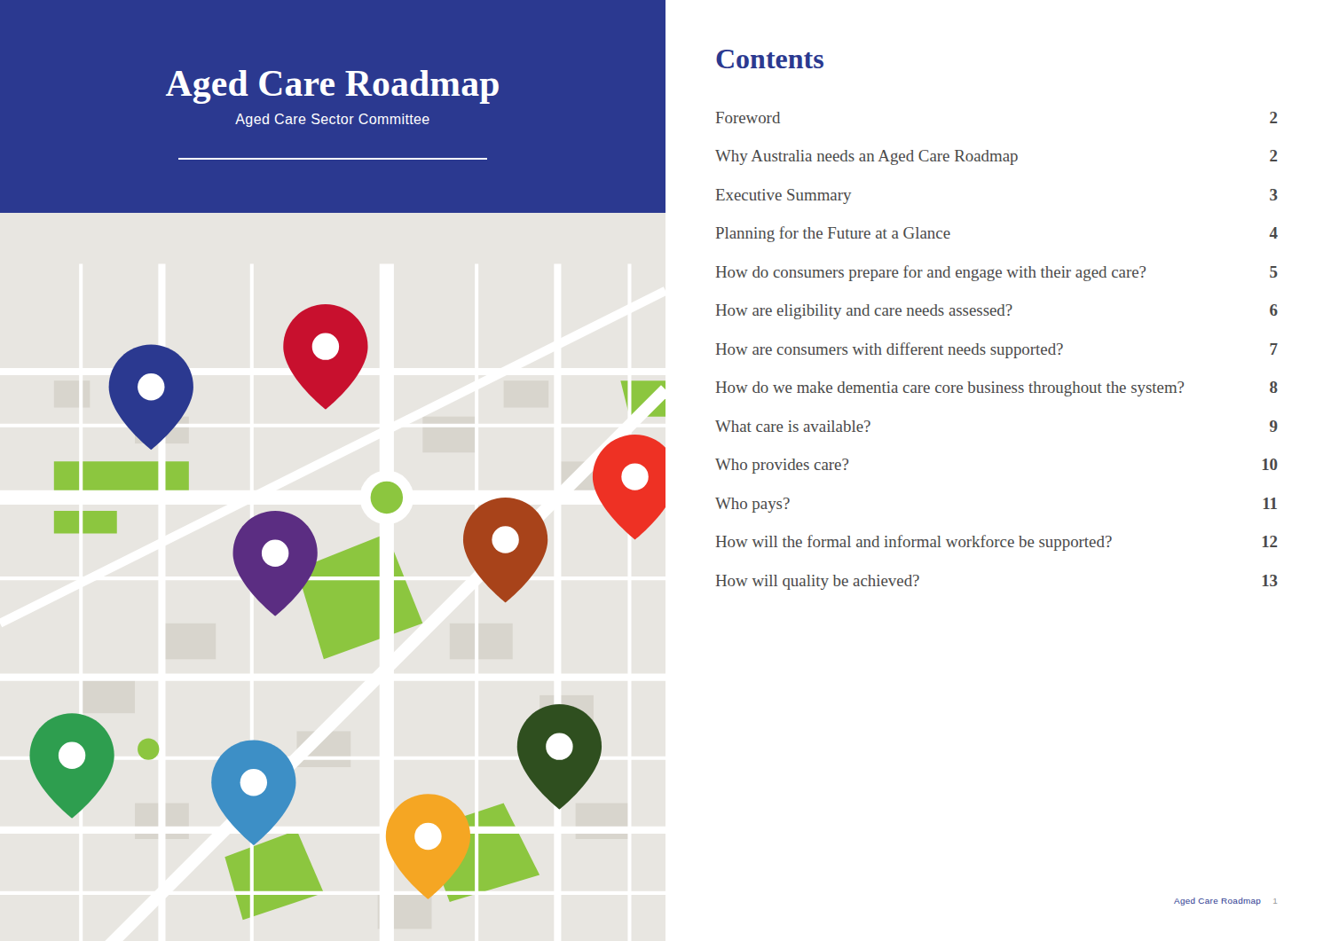Aged Care Roadmap
Aged Care Sector Committee
Contents
Foreword 2
Why Australia needs an Aged Care Roadmap 2
Executive Summary 3
Planning for the Future at a Glance 4
How do consumers prepare for and engage with their aged care?5
How are eligibility and care needs assessed?6
How are consumers with different needs supported?7
How do we make dementia care core business throughout the system?8
What care is available?9
Who provides care?10
Who pays?11
How will the formal and informal workforce be supported?12
How will quality be achieved?13
Aged Care Roadmap 1